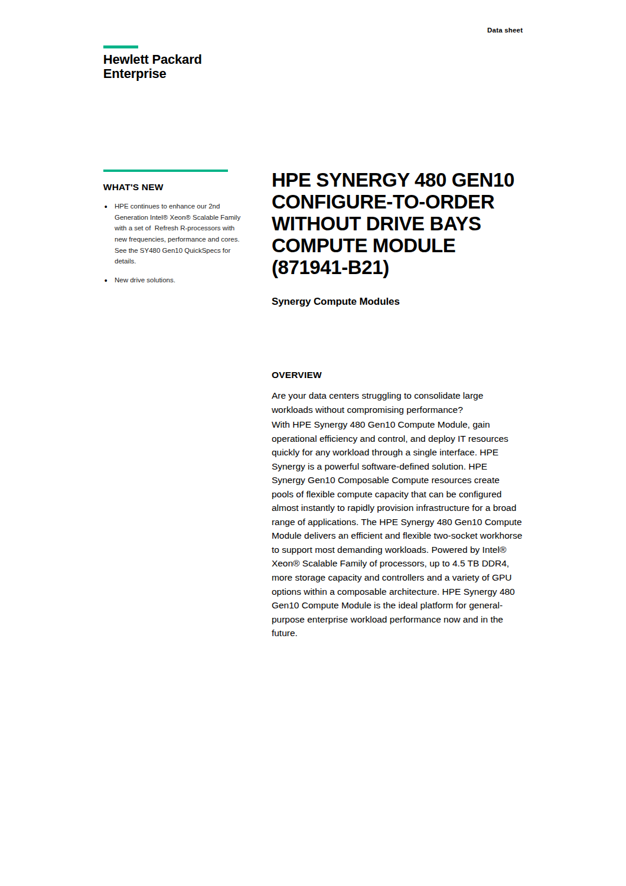Data sheet
Hewlett Packard
Enterprise
What's new
HPE continues to enhance our 2nd Generation Intel® Xeon® Scalable Family with a set of Refresh R-processors with new frequencies, performance and cores. See the SY480 Gen10 QuickSpecs for details.
New drive solutions.
HPE Synergy 480 Gen10 Configure-to-Order without Drive Bays Compute Module (871941-B21)
Synergy Compute Modules
Overview
Are your data centers struggling to consolidate large workloads without compromising performance?
With HPE Synergy 480 Gen10 Compute Module, gain operational efficiency and control, and deploy IT resources quickly for any workload through a single interface. HPE Synergy is a powerful software-defined solution. HPE Synergy Gen10 Composable Compute resources create pools of flexible compute capacity that can be configured almost instantly to rapidly provision infrastructure for a broad range of applications. The HPE Synergy 480 Gen10 Compute Module delivers an efficient and flexible two-socket workhorse to support most demanding workloads. Powered by Intel® Xeon® Scalable Family of processors, up to 4.5 TB DDR4, more storage capacity and controllers and a variety of GPU options within a composable architecture. HPE Synergy 480 Gen10 Compute Module is the ideal platform for general-purpose enterprise workload performance now and in the future.